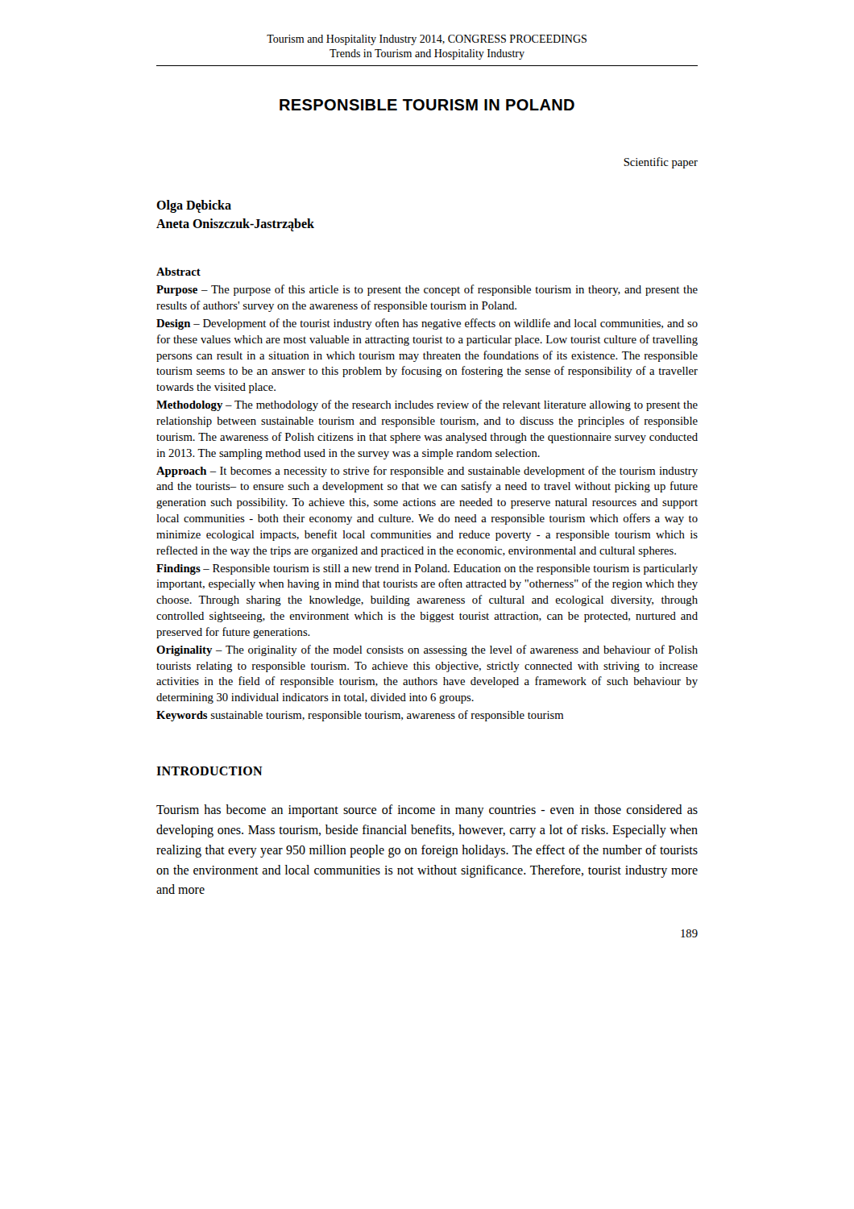Tourism and Hospitality Industry 2014, CONGRESS PROCEEDINGS
Trends in Tourism and Hospitality Industry
RESPONSIBLE TOURISM IN POLAND
Scientific paper
Olga Dębicka
Aneta Oniszczuk-Jastrząbek
Abstract
Purpose – The purpose of this article is to present the concept of responsible tourism in theory, and present the results of authors' survey on the awareness of responsible tourism in Poland.
Design – Development of the tourist industry often has negative effects on wildlife and local communities, and so for these values which are most valuable in attracting tourist to a particular place. Low tourist culture of travelling persons can result in a situation in which tourism may threaten the foundations of its existence. The responsible tourism seems to be an answer to this problem by focusing on fostering the sense of responsibility of a traveller towards the visited place.
Methodology – The methodology of the research includes review of the relevant literature allowing to present the relationship between sustainable tourism and responsible tourism, and to discuss the principles of responsible tourism. The awareness of Polish citizens in that sphere was analysed through the questionnaire survey conducted in 2013. The sampling method used in the survey was a simple random selection.
Approach – It becomes a necessity to strive for responsible and sustainable development of the tourism industry and the tourists– to ensure such a development so that we can satisfy a need to travel without picking up future generation such possibility. To achieve this, some actions are needed to preserve natural resources and support local communities - both their economy and culture. We do need a responsible tourism which offers a way to minimize ecological impacts, benefit local communities and reduce poverty - a responsible tourism which is reflected in the way the trips are organized and practiced in the economic, environmental and cultural spheres.
Findings – Responsible tourism is still a new trend in Poland. Education on the responsible tourism is particularly important, especially when having in mind that tourists are often attracted by "otherness" of the region which they choose. Through sharing the knowledge, building awareness of cultural and ecological diversity, through controlled sightseeing, the environment which is the biggest tourist attraction, can be protected, nurtured and preserved for future generations.
Originality – The originality of the model consists on assessing the level of awareness and behaviour of Polish tourists relating to responsible tourism. To achieve this objective, strictly connected with striving to increase activities in the field of responsible tourism, the authors have developed a framework of such behaviour by determining 30 individual indicators in total, divided into 6 groups.
Keywords sustainable tourism, responsible tourism, awareness of responsible tourism
INTRODUCTION
Tourism has become an important source of income in many countries - even in those considered as developing ones. Mass tourism, beside financial benefits, however, carry a lot of risks. Especially when realizing that every year 950 million people go on foreign holidays. The effect of the number of tourists on the environment and local communities is not without significance. Therefore, tourist industry more and more
189